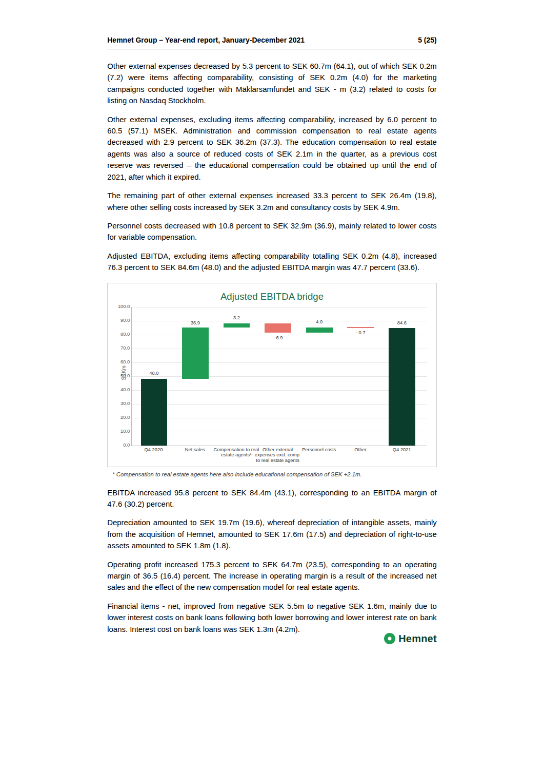Hemnet Group – Year-end report, January-December 2021
5 (25)
Other external expenses decreased by 5.3 percent to SEK 60.7m (64.1), out of which SEK 0.2m (7.2) were items affecting comparability, consisting of SEK 0.2m (4.0) for the marketing campaigns conducted together with Mäklarsamfundet and SEK - m (3.2) related to costs for listing on Nasdaq Stockholm.
Other external expenses, excluding items affecting comparability, increased by 6.0 percent to 60.5 (57.1) MSEK. Administration and commission compensation to real estate agents decreased with 2.9 percent to SEK 36.2m (37.3). The education compensation to real estate agents was also a source of reduced costs of SEK 2.1m in the quarter, as a previous cost reserve was reversed – the educational compensation could be obtained up until the end of 2021, after which it expired.
The remaining part of other external expenses increased 33.3 percent to SEK 26.4m (19.8), where other selling costs increased by SEK 3.2m and consultancy costs by SEK 4.9m.
Personnel costs decreased with 10.8 percent to SEK 32.9m (36.9), mainly related to lower costs for variable compensation.
Adjusted EBITDA, excluding items affecting comparability totalling SEK 0.2m (4.8), increased 76.3 percent to SEK 84.6m (48.0) and the adjusted EBITDA margin was 47.7 percent (33.6).
Adjusted EBITDA bridge
SEKm
100.0
90.0
80.0
70.0
60.0
50.0
40.0
30.0
20.0
10.0
0.0
48.0
36.9
3.2
- 6.9
4.0
- 0.7
84.6
Q4 2020 Net sales Compensation to real estate agents* Other external expenses excl. comp. to real estate agents Personnel costs Other Q4 2021
* Compensation to real estate agents here also include educational compensation of SEK +2.1m.
EBITDA increased 95.8 percent to SEK 84.4m (43.1), corresponding to an EBITDA margin of 47.6 (30.2) percent.
Depreciation amounted to SEK 19.7m (19.6), whereof depreciation of intangible assets, mainly from the acquisition of Hemnet, amounted to SEK 17.6m (17.5) and depreciation of right-to-use assets amounted to SEK 1.8m (1.8).
Operating profit increased 175.3 percent to SEK 64.7m (23.5), corresponding to an operating margin of 36.5 (16.4) percent. The increase in operating margin is a result of the increased net sales and the effect of the new compensation model for real estate agents.
Financial items - net, improved from negative SEK 5.5m to negative SEK 1.6m, mainly due to lower interest costs on bank loans following both lower borrowing and lower interest rate on bank loans. Interest cost on bank loans was SEK 1.3m (4.2m).
Hemnet